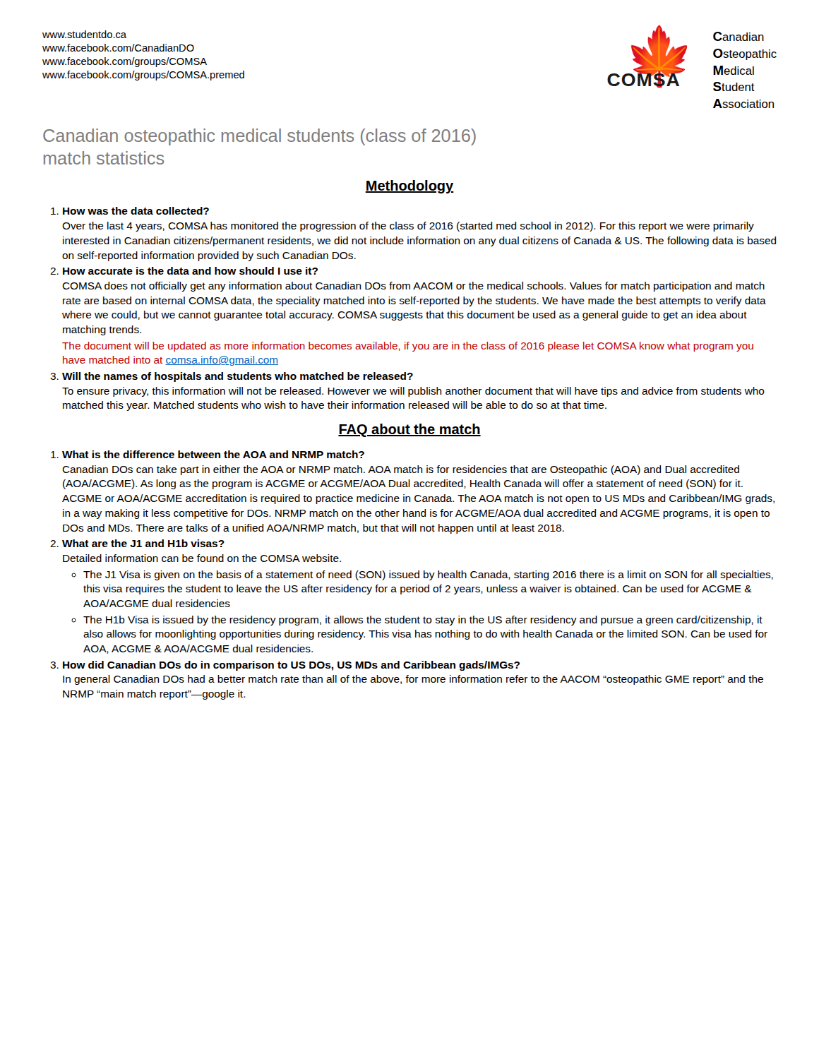www.studentdo.ca
www.facebook.com/CanadianDO
www.facebook.com/groups/COMSA
www.facebook.com/groups/COMSA.premed
🍁
COMSA
Canadian
Osteopathic
Medical
Student
Association
Canadian osteopathic medical students (class of 2016) match statistics
Methodology
How was the data collected?
Over the last 4 years, COMSA has monitored the progression of the class of 2016 (started med school in 2012). For this report we were primarily interested in Canadian citizens/permanent residents, we did not include information on any dual citizens of Canada & US. The following data is based on self-reported information provided by such Canadian DOs.
How accurate is the data and how should I use it?
COMSA does not officially get any information about Canadian DOs from AACOM or the medical schools. Values for match participation and match rate are based on internal COMSA data, the speciality matched into is self-reported by the students. We have made the best attempts to verify data where we could, but we cannot guarantee total accuracy. COMSA suggests that this document be used as a general guide to get an idea about matching trends.
The document will be updated as more information becomes available, if you are in the class of 2016 please let COMSA know what program you have matched into at comsa.info@gmail.com
Will the names of hospitals and students who matched be released?
To ensure privacy, this information will not be released. However we will publish another document that will have tips and advice from students who matched this year. Matched students who wish to have their information released will be able to do so at that time.
FAQ about the match
What is the difference between the AOA and NRMP match?
Canadian DOs can take part in either the AOA or NRMP match. AOA match is for residencies that are Osteopathic (AOA) and Dual accredited (AOA/ACGME). As long as the program is ACGME or ACGME/AOA Dual accredited, Health Canada will offer a statement of need (SON) for it. ACGME or AOA/ACGME accreditation is required to practice medicine in Canada. The AOA match is not open to US MDs and Caribbean/IMG grads, in a way making it less competitive for DOs. NRMP match on the other hand is for ACGME/AOA dual accredited and ACGME programs, it is open to DOs and MDs. There are talks of a unified AOA/NRMP match, but that will not happen until at least 2018.
What are the J1 and H1b visas?
Detailed information can be found on the COMSA website.
The J1 Visa is given on the basis of a statement of need (SON) issued by health Canada, starting 2016 there is a limit on SON for all specialties, this visa requires the student to leave the US after residency for a period of 2 years, unless a waiver is obtained. Can be used for ACGME & AOA/ACGME dual residencies
The H1b Visa is issued by the residency program, it allows the student to stay in the US after residency and pursue a green card/citizenship, it also allows for moonlighting opportunities during residency. This visa has nothing to do with health Canada or the limited SON. Can be used for AOA, ACGME & AOA/ACGME dual residencies.
How did Canadian DOs do in comparison to US DOs, US MDs and Caribbean gads/IMGs?
In general Canadian DOs had a better match rate than all of the above, for more information refer to the AACOM “osteopathic GME report” and the NRMP “main match report”—google it.